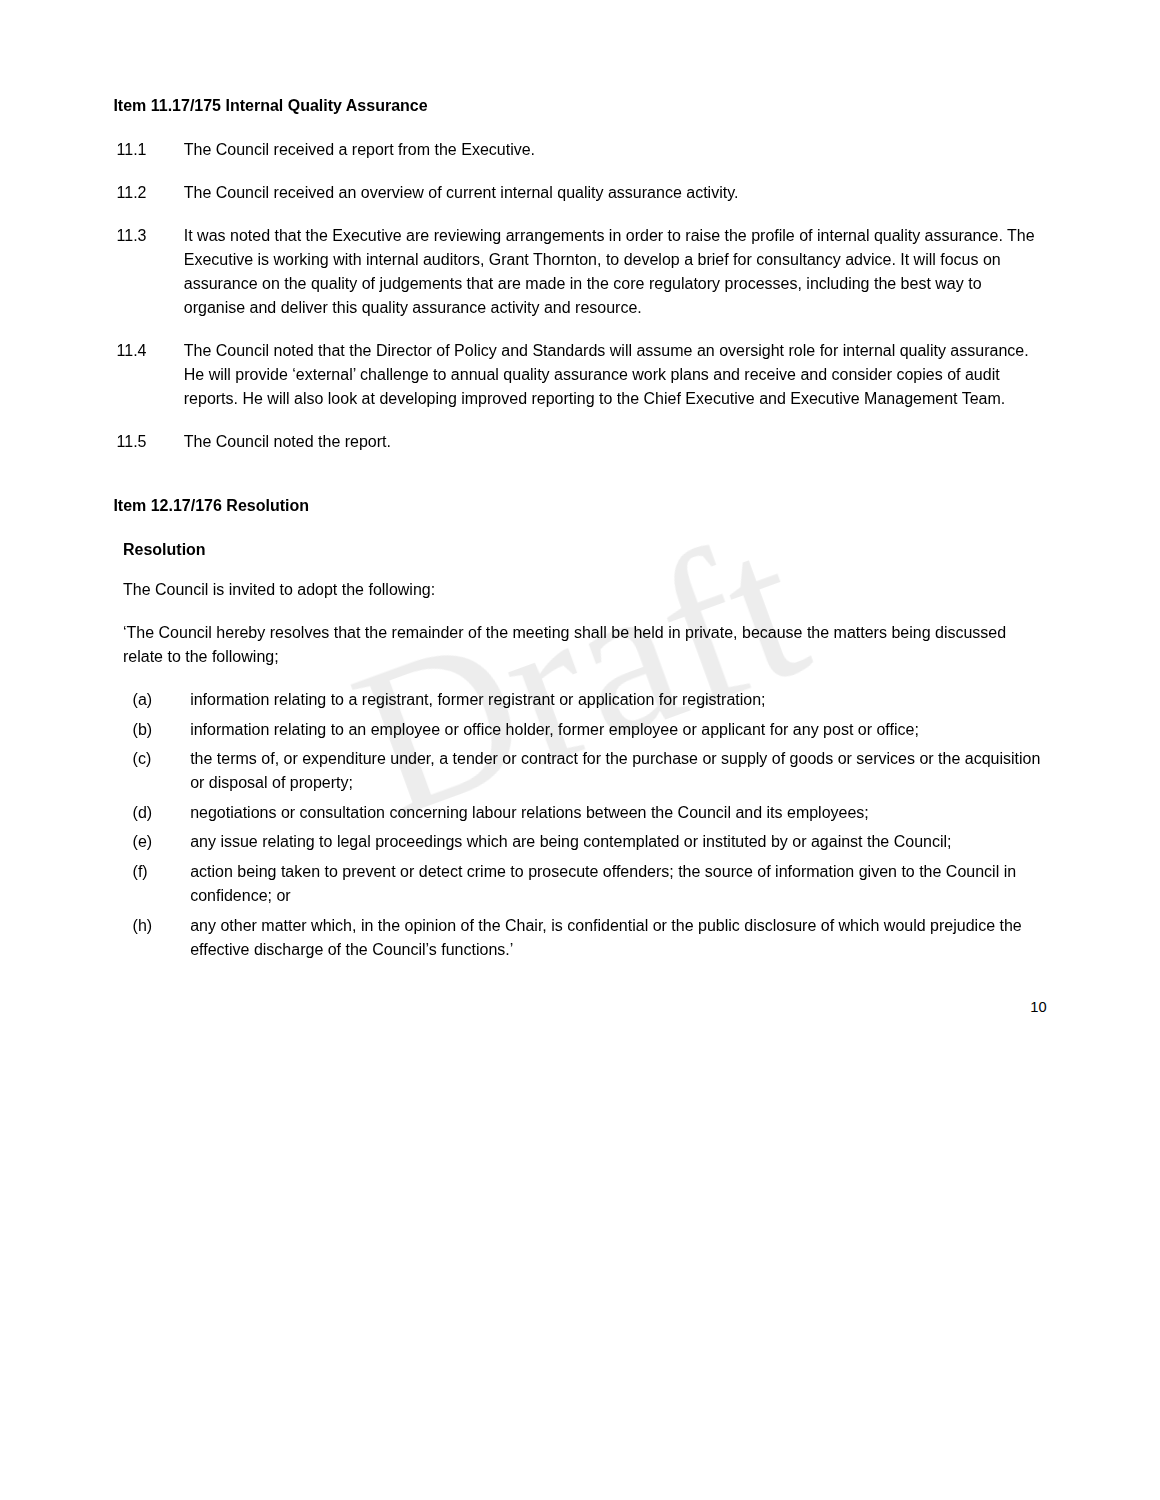Draft
Item 11.17/175 Internal Quality Assurance
11.1
The Council received a report from the Executive.
11.2
The Council received an overview of current internal quality assurance activity.
11.3
It was noted that the Executive are reviewing arrangements in order to raise the profile of internal quality assurance. The Executive is working with internal auditors, Grant Thornton, to develop a brief for consultancy advice. It will focus on assurance on the quality of judgements that are made in the core regulatory processes, including the best way to organise and deliver this quality assurance activity and resource.
11.4
The Council noted that the Director of Policy and Standards will assume an oversight role for internal quality assurance. He will provide ‘external’ challenge to annual quality assurance work plans and receive and consider copies of audit reports. He will also look at developing improved reporting to the Chief Executive and Executive Management Team.
11.5
The Council noted the report.
Item 12.17/176 Resolution
Resolution
The Council is invited to adopt the following:
‘The Council hereby resolves that the remainder of the meeting shall be held in private, because the matters being discussed relate to the following;
(a) information relating to a registrant, former registrant or application for registration;
(b) information relating to an employee or office holder, former employee or applicant for any post or office;
(c) the terms of, or expenditure under, a tender or contract for the purchase or supply of goods or services or the acquisition or disposal of property;
(d) negotiations or consultation concerning labour relations between the Council and its employees;
(e) any issue relating to legal proceedings which are being contemplated or instituted by or against the Council;
(f) action being taken to prevent or detect crime to prosecute offenders; the source of information given to the Council in confidence; or
(h) any other matter which, in the opinion of the Chair, is confidential or the public disclosure of which would prejudice the effective discharge of the Council’s functions.’
10